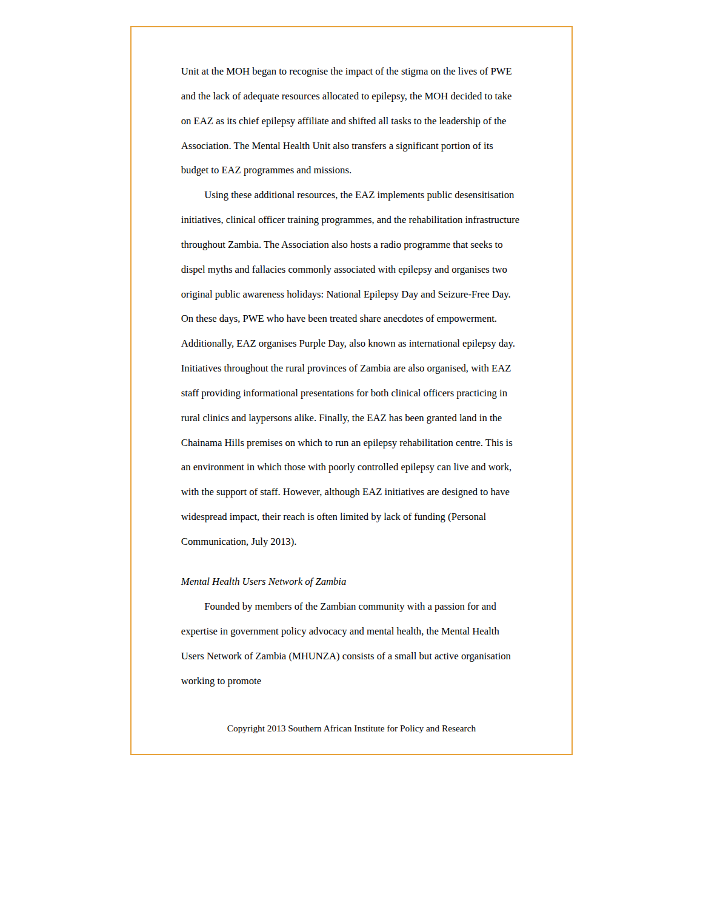Unit at the MOH began to recognise the impact of the stigma on the lives of PWE and the lack of adequate resources allocated to epilepsy, the MOH decided to take on EAZ as its chief epilepsy affiliate and shifted all tasks to the leadership of the Association. The Mental Health Unit also transfers a significant portion of its budget to EAZ programmes and missions.
Using these additional resources, the EAZ implements public desensitisation initiatives, clinical officer training programmes, and the rehabilitation infrastructure throughout Zambia. The Association also hosts a radio programme that seeks to dispel myths and fallacies commonly associated with epilepsy and organises two original public awareness holidays: National Epilepsy Day and Seizure-Free Day. On these days, PWE who have been treated share anecdotes of empowerment. Additionally, EAZ organises Purple Day, also known as international epilepsy day. Initiatives throughout the rural provinces of Zambia are also organised, with EAZ staff providing informational presentations for both clinical officers practicing in rural clinics and laypersons alike. Finally, the EAZ has been granted land in the Chainama Hills premises on which to run an epilepsy rehabilitation centre. This is an environment in which those with poorly controlled epilepsy can live and work, with the support of staff. However, although EAZ initiatives are designed to have widespread impact, their reach is often limited by lack of funding (Personal Communication, July 2013).
Mental Health Users Network of Zambia
Founded by members of the Zambian community with a passion for and expertise in government policy advocacy and mental health, the Mental Health Users Network of Zambia (MHUNZA) consists of a small but active organisation working to promote
Copyright 2013 Southern African Institute for Policy and Research